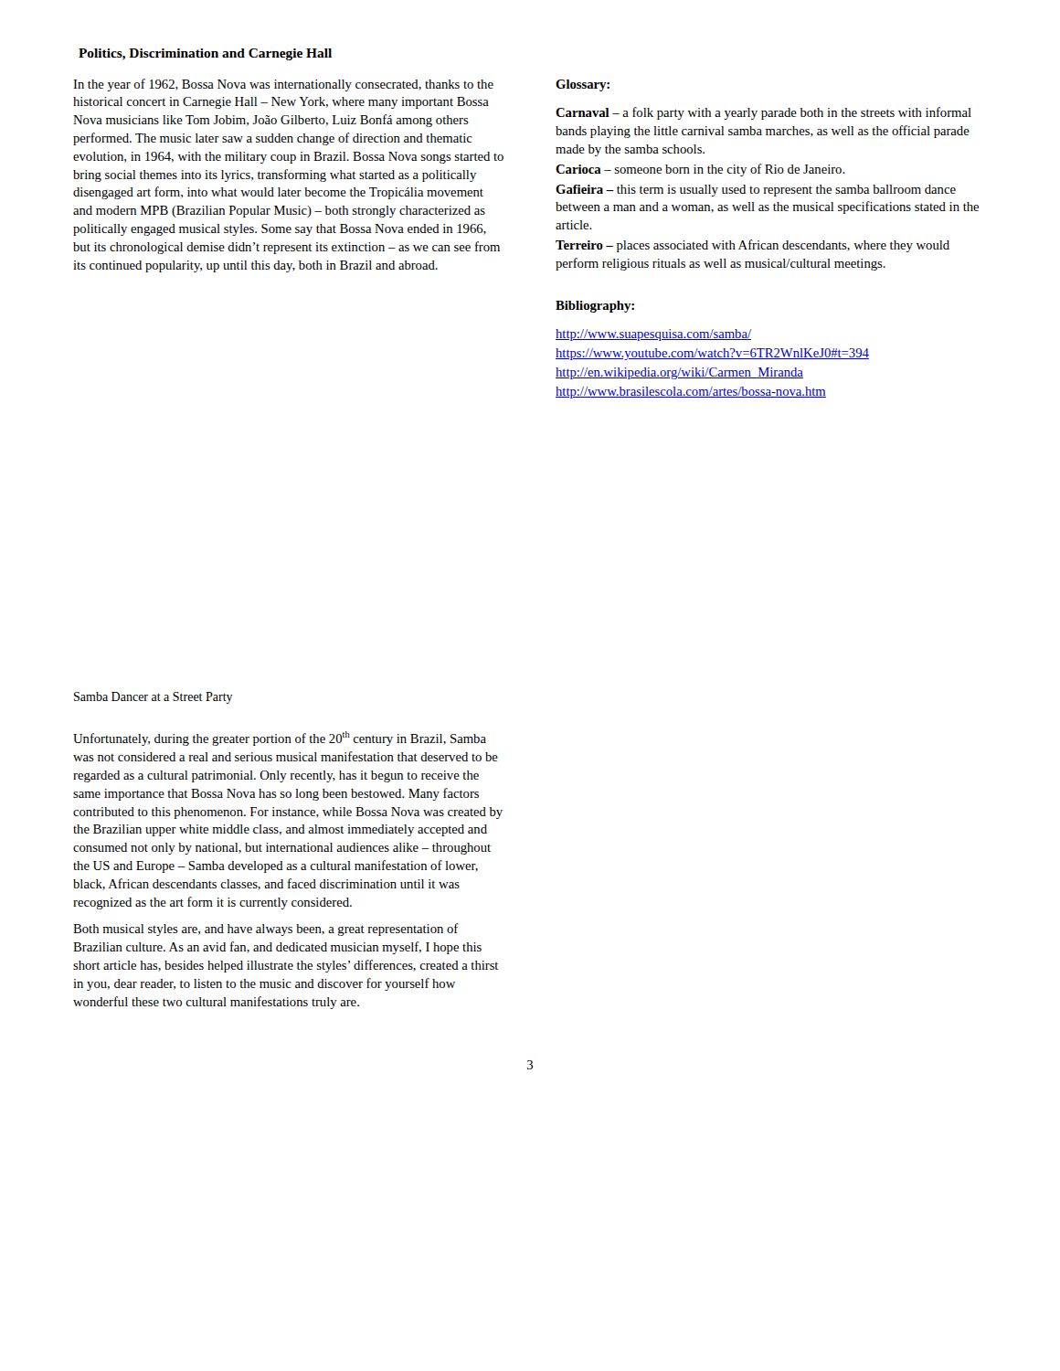Politics, Discrimination and Carnegie Hall
In the year of 1962, Bossa Nova was internationally consecrated, thanks to the historical concert in Carnegie Hall – New York, where many important Bossa Nova musicians like Tom Jobim, João Gilberto, Luiz Bonfá among others performed. The music later saw a sudden change of direction and thematic evolution, in 1964, with the military coup in Brazil. Bossa Nova songs started to bring social themes into its lyrics, transforming what started as a politically disengaged art form, into what would later become the Tropicália movement and modern MPB (Brazilian Popular Music) – both strongly characterized as politically engaged musical styles. Some say that Bossa Nova ended in 1966, but its chronological demise didn’t represent its extinction – as we can see from its continued popularity, up until this day, both in Brazil and abroad.
Samba Dancer at a Street Party
Unfortunately, during the greater portion of the 20th century in Brazil, Samba was not considered a real and serious musical manifestation that deserved to be regarded as a cultural patrimonial. Only recently, has it begun to receive the same importance that Bossa Nova has so long been bestowed. Many factors contributed to this phenomenon. For instance, while Bossa Nova was created by the Brazilian upper white middle class, and almost immediately accepted and consumed not only by national, but international audiences alike – throughout the US and Europe – Samba developed as a cultural manifestation of lower, black, African descendants classes, and faced discrimination until it was recognized as the art form it is currently considered.
Both musical styles are, and have always been, a great representation of Brazilian culture. As an avid fan, and dedicated musician myself, I hope this short article has, besides helped illustrate the styles’ differences, created a thirst in you, dear reader, to listen to the music and discover for yourself how wonderful these two cultural manifestations truly are.
Glossary:
Carnaval – a folk party with a yearly parade both in the streets with informal bands playing the little carnival samba marches, as well as the official parade made by the samba schools.
Carioca – someone born in the city of Rio de Janeiro.
Gafieira – this term is usually used to represent the samba ballroom dance between a man and a woman, as well as the musical specifications stated in the article.
Terreiro – places associated with African descendants, where they would perform religious rituals as well as musical/cultural meetings.
Bibliography:
http://www.suapesquisa.com/samba/
https://www.youtube.com/watch?v=6TR2WnlKeJ0#t=394
http://en.wikipedia.org/wiki/Carmen_Miranda
http://www.brasilescola.com/artes/bossa-nova.htm
3